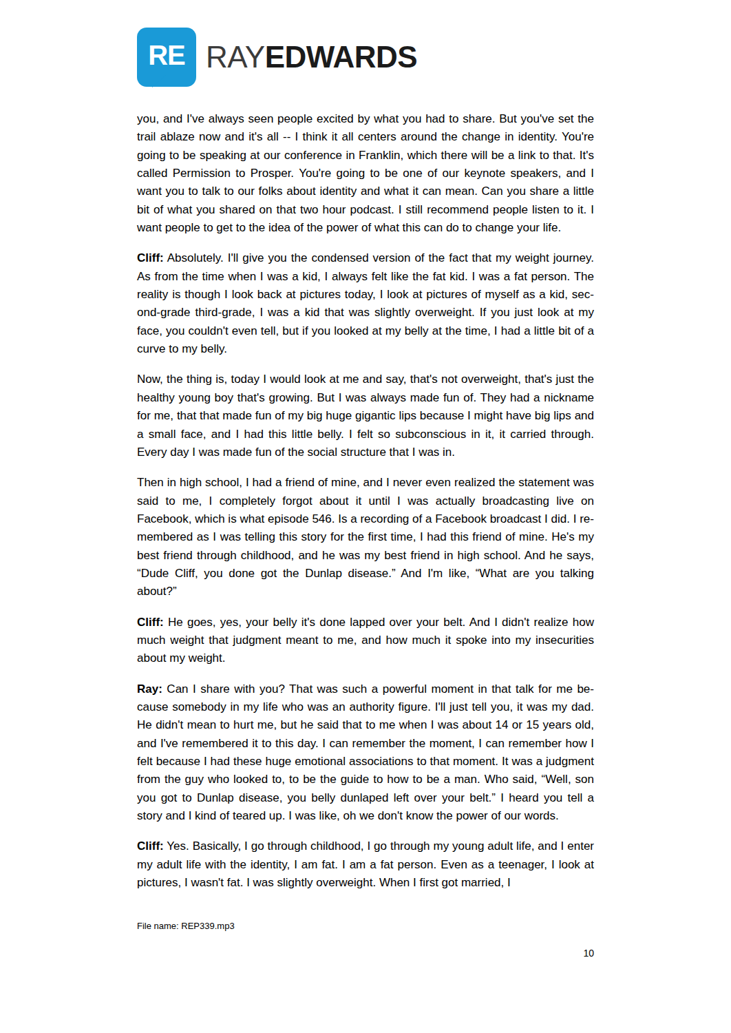RE
RAY EDWARDS
you, and I've always seen people excited by what you had to share. But you've set the trail ablaze now and it's all -- I think it all centers around the change in identity. You're going to be speaking at our conference in Franklin, which there will be a link to that. It's called Permission to Prosper. You're going to be one of our keynote speakers, and I want you to talk to our folks about identity and what it can mean. Can you share a little bit of what you shared on that two hour podcast. I still recommend people listen to it. I want people to get to the idea of the power of what this can do to change your life.
Cliff: Absolutely. I'll give you the condensed version of the fact that my weight journey. As from the time when I was a kid, I always felt like the fat kid. I was a fat person. The reality is though I look back at pictures today, I look at pictures of myself as a kid, second-grade third-grade, I was a kid that was slightly overweight. If you just look at my face, you couldn't even tell, but if you looked at my belly at the time, I had a little bit of a curve to my belly.
Now, the thing is, today I would look at me and say, that's not overweight, that's just the healthy young boy that's growing. But I was always made fun of. They had a nickname for me, that that made fun of my big huge gigantic lips because I might have big lips and a small face, and I had this little belly. I felt so subconscious in it, it carried through. Every day I was made fun of the social structure that I was in.
Then in high school, I had a friend of mine, and I never even realized the statement was said to me, I completely forgot about it until I was actually broadcasting live on Facebook, which is what episode 546. Is a recording of a Facebook broadcast I did. I remembered as I was telling this story for the first time, I had this friend of mine. He's my best friend through childhood, and he was my best friend in high school. And he says, “Dude Cliff, you done got the Dunlap disease.” And I'm like, “What are you talking about?”
Cliff: He goes, yes, your belly it's done lapped over your belt. And I didn't realize how much weight that judgment meant to me, and how much it spoke into my insecurities about my weight.
Ray: Can I share with you? That was such a powerful moment in that talk for me because somebody in my life who was an authority figure. I'll just tell you, it was my dad. He didn't mean to hurt me, but he said that to me when I was about 14 or 15 years old, and I've remembered it to this day. I can remember the moment, I can remember how I felt because I had these huge emotional associations to that moment. It was a judgment from the guy who looked to, to be the guide to how to be a man. Who said, “Well, son you got to Dunlap disease, you belly dunlaped left over your belt.” I heard you tell a story and I kind of teared up. I was like, oh we don't know the power of our words.
Cliff: Yes. Basically, I go through childhood, I go through my young adult life, and I enter my adult life with the identity, I am fat. I am a fat person. Even as a teenager, I look at pictures, I wasn't fat. I was slightly overweight. When I first got married, I
File name: REP339.mp3
10